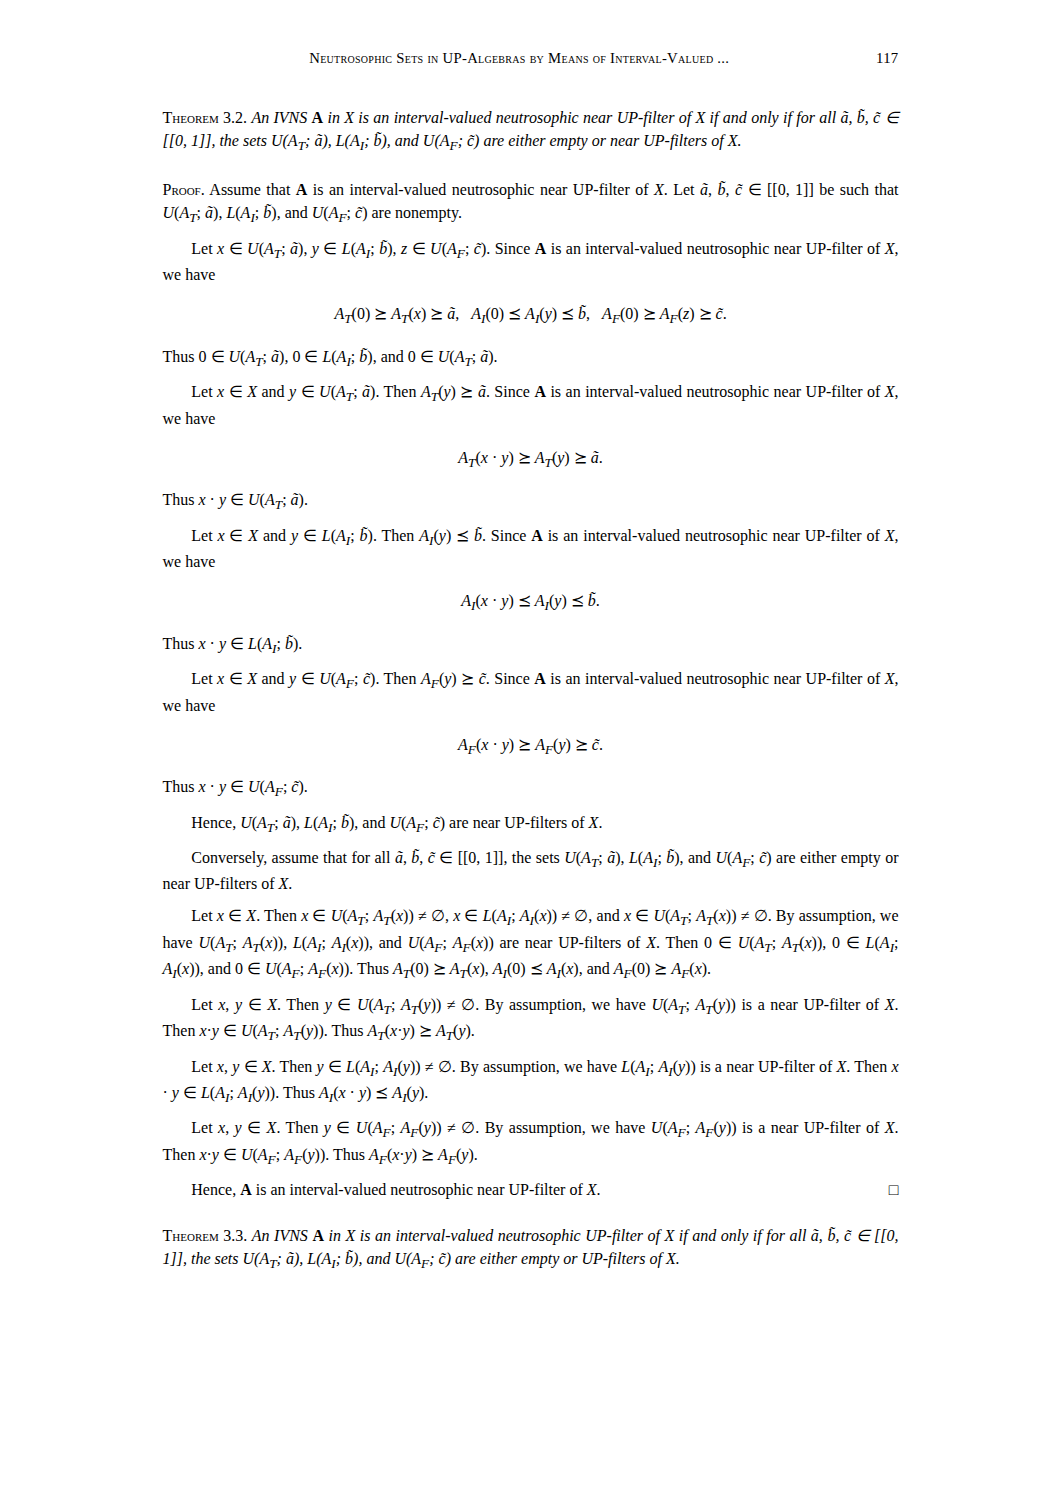Neutrosophic Sets in UP-Algebras by Means of Interval-Valued ...117
Theorem 3.2. An IVNS A in X is an interval-valued neutrosophic near UP-filter of X if and only if for all ã, b̃, c̃ ∈ [[0, 1]], the sets U(AT; ã), L(AI; b̃), and U(AF; c̃) are either empty or near UP-filters of X.
Proof. Assume that A is an interval-valued neutrosophic near UP-filter of X. Let ã, b̃, c̃ ∈ [[0, 1]] be such that U(AT; ã), L(AI; b̃), and U(AF; c̃) are nonempty.
Let x ∈ U(AT; ã), y ∈ L(AI; b̃), z ∈ U(AF; c̃). Since A is an interval-valued neutrosophic near UP-filter of X, we have
AT(0) ⪰ AT(x) ⪰ ã, AI(0) ⪯ AI(y) ⪯ b̃, AF(0) ⪰ AF(z) ⪰ c̃.
Thus 0 ∈ U(AT; ã), 0 ∈ L(AI; b̃), and 0 ∈ U(AT; ã).
Let x ∈ X and y ∈ U(AT; ã). Then AT(y) ⪰ ã. Since A is an interval-valued neutrosophic near UP-filter of X, we have
AT(x · y) ⪰ AT(y) ⪰ ã.
Thus x · y ∈ U(AT; ã).
Let x ∈ X and y ∈ L(AI; b̃). Then AI(y) ⪯ b̃. Since A is an interval-valued neutrosophic near UP-filter of X, we have
AI(x · y) ⪯ AI(y) ⪯ b̃.
Thus x · y ∈ L(AI; b̃).
Let x ∈ X and y ∈ U(AF; c̃). Then AF(y) ⪰ c̃. Since A is an interval-valued neutrosophic near UP-filter of X, we have
AF(x · y) ⪰ AF(y) ⪰ c̃.
Thus x · y ∈ U(AF; c̃).
Hence, U(AT; ã), L(AI; b̃), and U(AF; c̃) are near UP-filters of X.
Conversely, assume that for all ã, b̃, c̃ ∈ [[0, 1]], the sets U(AT; ã), L(AI; b̃), and U(AF; c̃) are either empty or near UP-filters of X.
Let x ∈ X. Then x ∈ U(AT; AT(x)) ≠ ∅, x ∈ L(AI; AI(x)) ≠ ∅, and x ∈ U(AT; AT(x)) ≠ ∅. By assumption, we have U(AT; AT(x)), L(AI; AI(x)), and U(AF; AF(x)) are near UP-filters of X. Then 0 ∈ U(AT; AT(x)), 0 ∈ L(AI; AI(x)), and 0 ∈ U(AF; AF(x)). Thus AT(0) ⪰ AT(x), AI(0) ⪯ AI(x), and AF(0) ⪰ AF(x).
Let x, y ∈ X. Then y ∈ U(AT; AT(y)) ≠ ∅. By assumption, we have U(AT; AT(y)) is a near UP-filter of X. Then x·y ∈ U(AT; AT(y)). Thus AT(x·y) ⪰ AT(y).
Let x, y ∈ X. Then y ∈ L(AI; AI(y)) ≠ ∅. By assumption, we have L(AI; AI(y)) is a near UP-filter of X. Then x · y ∈ L(AI; AI(y)). Thus AI(x · y) ⪯ AI(y).
Let x, y ∈ X. Then y ∈ U(AF; AF(y)) ≠ ∅. By assumption, we have U(AF; AF(y)) is a near UP-filter of X. Then x·y ∈ U(AF; AF(y)). Thus AF(x·y) ⪰ AF(y).
Hence, A is an interval-valued neutrosophic near UP-filter of X. □
Theorem 3.3. An IVNS A in X is an interval-valued neutrosophic UP-filter of X if and only if for all ã, b̃, c̃ ∈ [[0, 1]], the sets U(AT; ã), L(AI; b̃), and U(AF; c̃) are either empty or UP-filters of X.